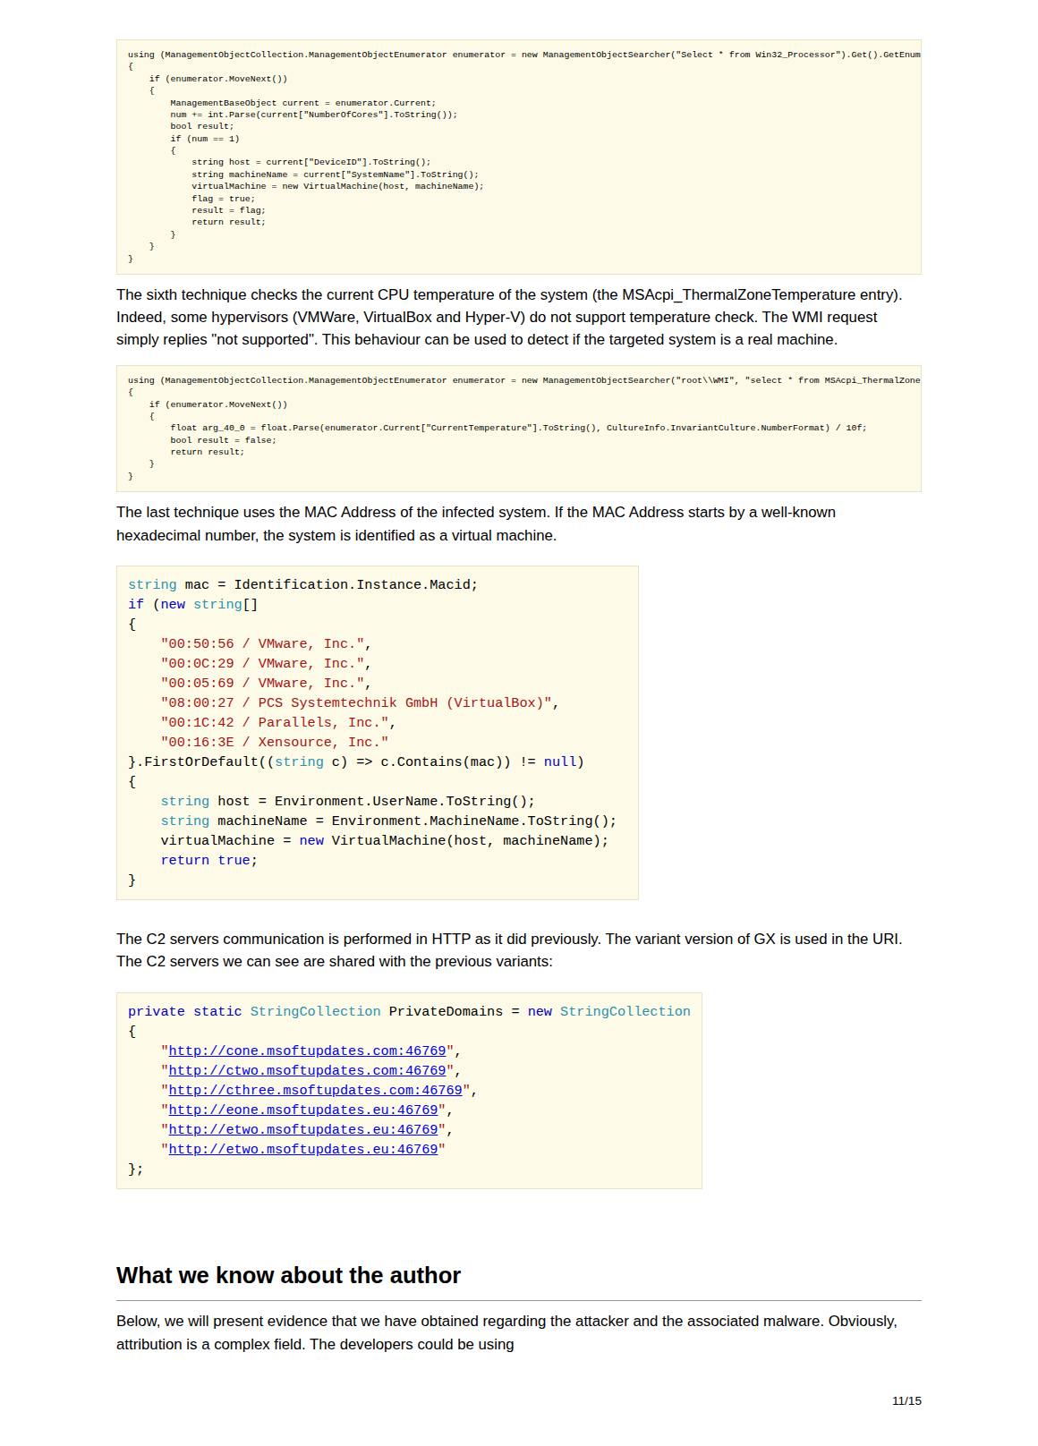using (ManagementObjectCollection.ManagementObjectEnumerator enumerator = new ManagementObjectSearcher("Select * from Win32_Processor").Get().GetEnumerator())
{
    if (enumerator.MoveNext())
    {
        ManagementBaseObject current = enumerator.Current;
        num += int.Parse(current["NumberOfCores"].ToString());
        bool result;
        if (num == 1)
        {
            string host = current["DeviceID"].ToString();
            string machineName = current["SystemName"].ToString();
            virtualMachine = new VirtualMachine(host, machineName);
            flag = true;
            result = flag;
            return result;
        }
    }
}
The sixth technique checks the current CPU temperature of the system (the MSAcpi_ThermalZoneTemperature entry). Indeed, some hypervisors (VMWare, VirtualBox and Hyper-V) do not support temperature check. The WMI request simply replies "not supported". This behaviour can be used to detect if the targeted system is a real machine.
using (ManagementObjectCollection.ManagementObjectEnumerator enumerator = new ManagementObjectSearcher("root\\WMI", "select * from MSAcpi_ThermalZoneTemperature").Get().GetEnumerator())
{
    if (enumerator.MoveNext())
    {
        float arg_40_0 = float.Parse(enumerator.Current["CurrentTemperature"].ToString(), CultureInfo.InvariantCulture.NumberFormat) / 10f;
        bool result = false;
        return result;
    }
}
The last technique uses the MAC Address of the infected system. If the MAC Address starts by a well-known hexadecimal number, the system is identified as a virtual machine.
string mac = Identification.Instance.Macid;
if (new string[]
{
    "00:50:56 / VMware, Inc.",
    "00:0C:29 / VMware, Inc.",
    "00:05:69 / VMware, Inc.",
    "08:00:27 / PCS Systemtechnik GmbH (VirtualBox)",
    "00:1C:42 / Parallels, Inc.",
    "00:16:3E / Xensource, Inc."
}.FirstOrDefault((string c) => c.Contains(mac)) != null)
{
    string host = Environment.UserName.ToString();
    string machineName = Environment.MachineName.ToString();
    virtualMachine = new VirtualMachine(host, machineName);
    return true;
}
The C2 servers communication is performed in HTTP as it did previously. The variant version of GX is used in the URI. The C2 servers we can see are shared with the previous variants:
private static StringCollection PrivateDomains = new StringCollection
{
    "http://cone.msoftupdates.com:46769",
    "http://ctwo.msoftupdates.com:46769",
    "http://cthree.msoftupdates.com:46769",
    "http://eone.msoftupdates.eu:46769",
    "http://etwo.msoftupdates.eu:46769",
    "http://etwo.msoftupdates.eu:46769"
};
What we know about the author
Below, we will present evidence that we have obtained regarding the attacker and the associated malware. Obviously, attribution is a complex field. The developers could be using
11/15